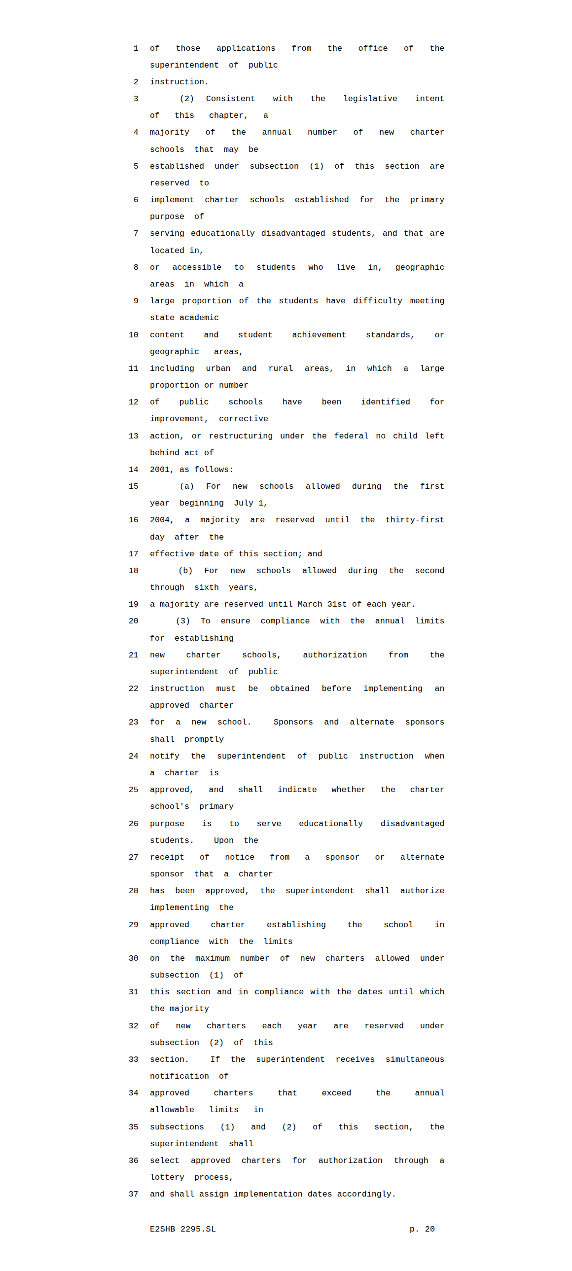of those applications from the office of the superintendent of public
instruction.
(2) Consistent with the legislative intent of this chapter, a
majority of the annual number of new charter schools that may be
established under subsection (1) of this section are reserved to
implement charter schools established for the primary purpose of
serving educationally disadvantaged students, and that are located in,
or accessible to students who live in, geographic areas in which a
large proportion of the students have difficulty meeting state academic
content and student achievement standards, or geographic areas,
including urban and rural areas, in which a large proportion or number
of public schools have been identified for improvement, corrective
action, or restructuring under the federal no child left behind act of
2001, as follows:
(a) For new schools allowed during the first year beginning July 1,
2004, a majority are reserved until the thirty-first day after the
effective date of this section; and
(b) For new schools allowed during the second through sixth years,
a majority are reserved until March 31st of each year.
(3) To ensure compliance with the annual limits for establishing
new charter schools, authorization from the superintendent of public
instruction must be obtained before implementing an approved charter
for a new school. Sponsors and alternate sponsors shall promptly
notify the superintendent of public instruction when a charter is
approved, and shall indicate whether the charter school's primary
purpose is to serve educationally disadvantaged students. Upon the
receipt of notice from a sponsor or alternate sponsor that a charter
has been approved, the superintendent shall authorize implementing the
approved charter establishing the school in compliance with the limits
on the maximum number of new charters allowed under subsection (1) of
this section and in compliance with the dates until which the majority
of new charters each year are reserved under subsection (2) of this
section. If the superintendent receives simultaneous notification of
approved charters that exceed the annual allowable limits in
subsections (1) and (2) of this section, the superintendent shall
select approved charters for authorization through a lottery process,
and shall assign implementation dates accordingly.
E2SHB 2295.SL p. 20